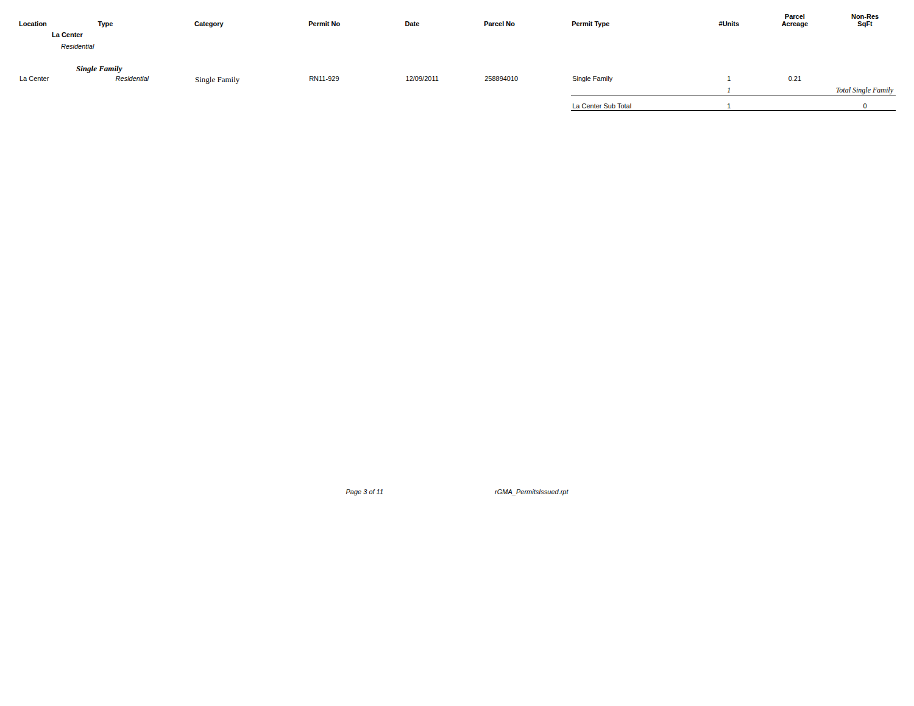| Location | Type | Category | Permit No | Date | Parcel No | Permit Type | #Units | Parcel Acreage | Non-Res SqFt |
| --- | --- | --- | --- | --- | --- | --- | --- | --- | --- |
| La Center |
| Residential |
| Single Family |
| La Center | Residential | Single Family | RN11-929 | 12/09/2011 | 258894010 | Single Family | 1 | 0.21 | |
| | 1 | Total Single Family |
| | La Center Sub Total | 1 | | 0 |
Page 3 of 11 rGMA_PermitsIssued.rpt